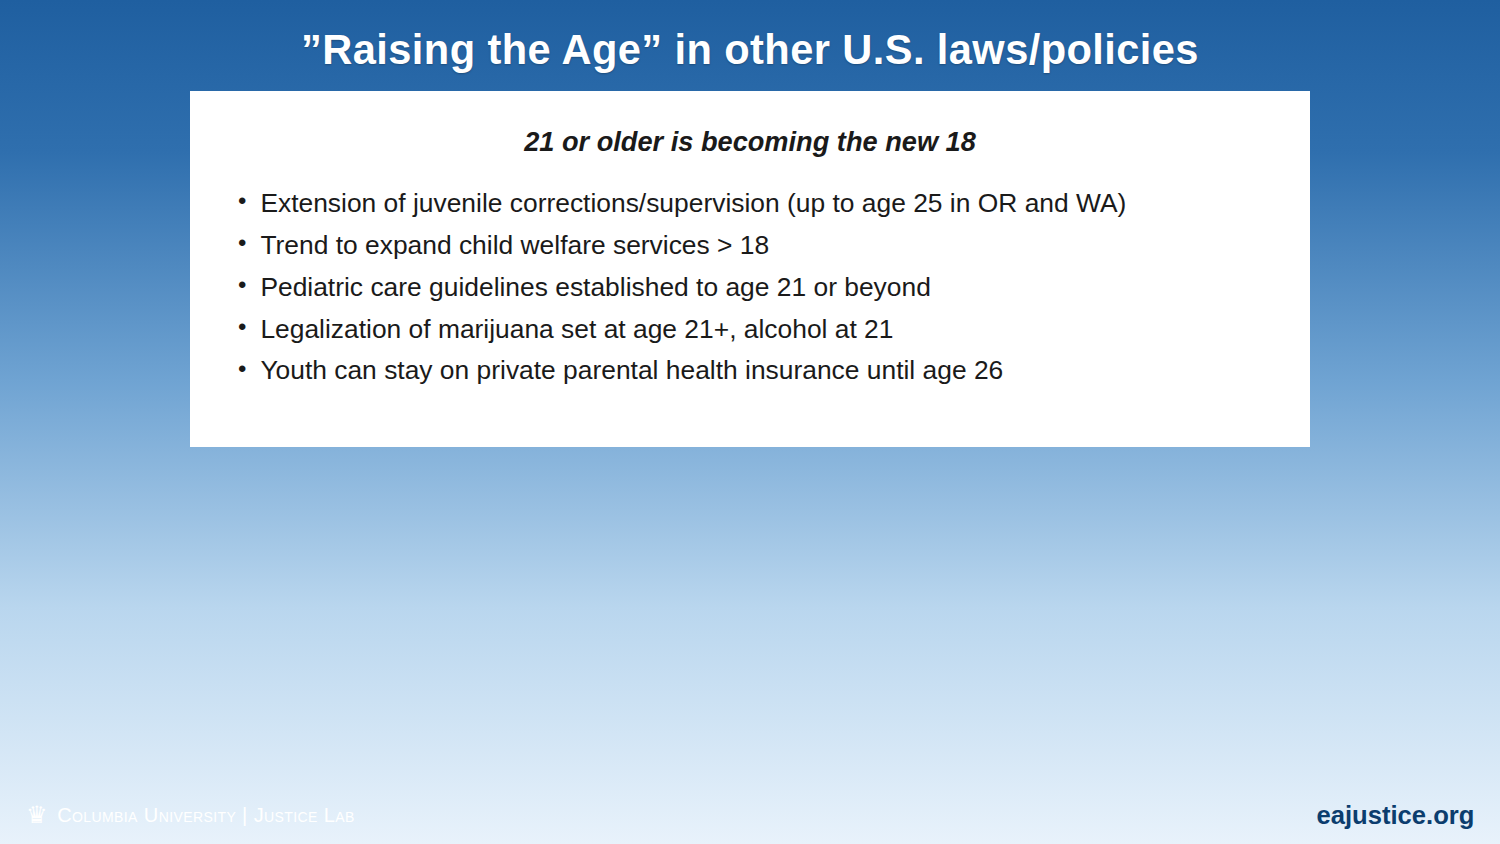”Raising the Age” in other U.S. laws/policies
21 or older is becoming the new 18
Extension of juvenile corrections/supervision (up to age 25 in OR and WA)
Trend to expand child welfare services > 18
Pediatric care guidelines established to age 21 or beyond
Legalization of marijuana set at age 21+, alcohol at 21
Youth can stay on private parental health insurance until age 26
♛ Columbia University | Justice Lab
eajustice.org